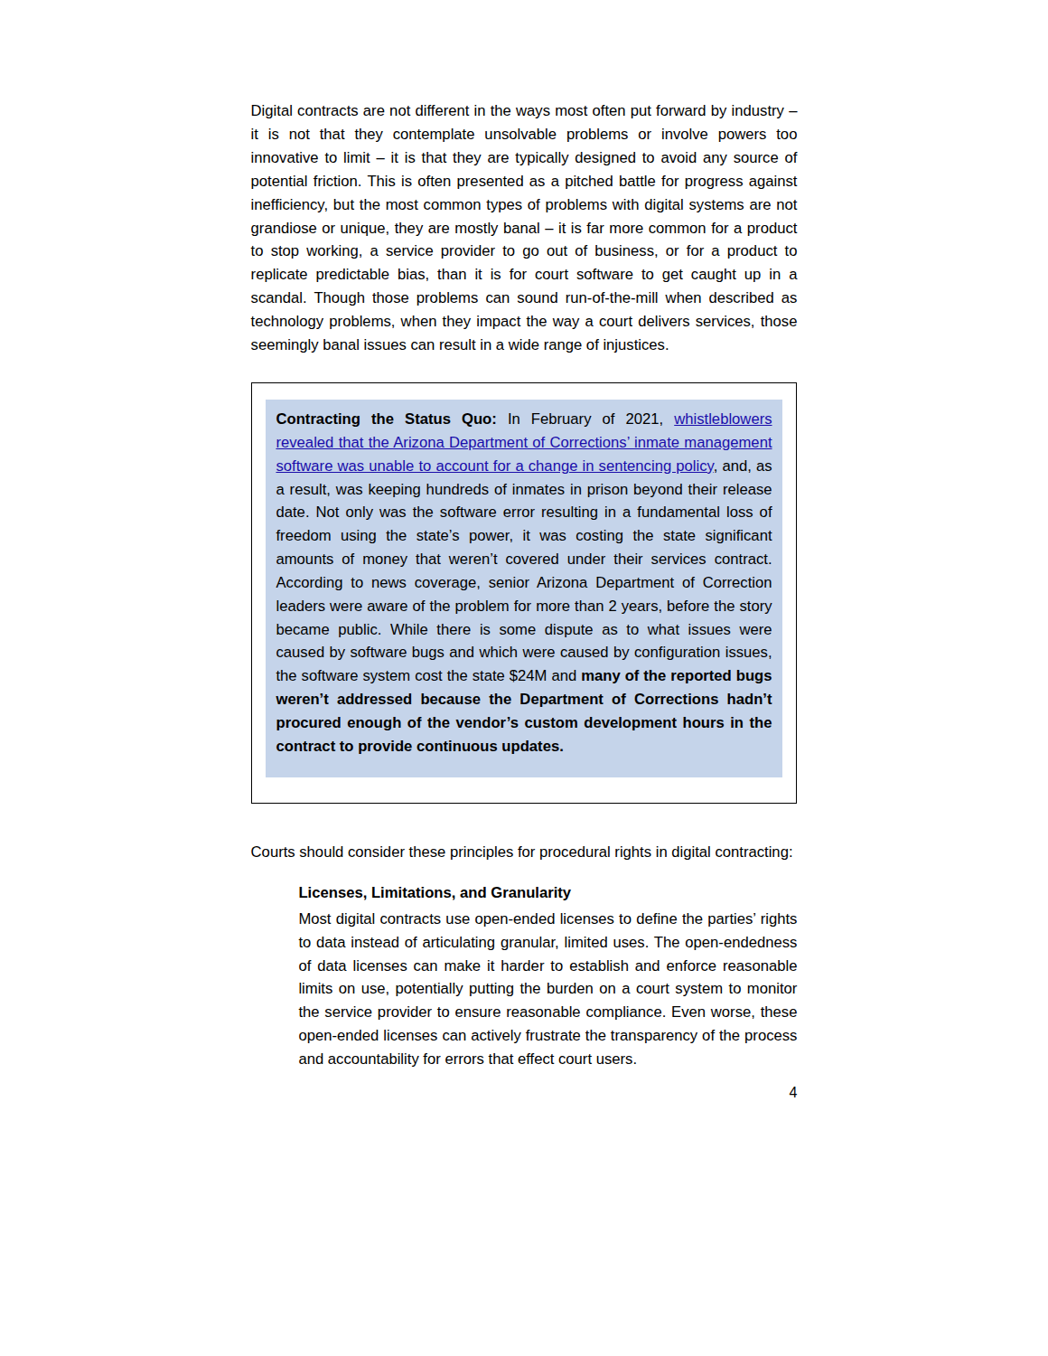Digital contracts are not different in the ways most often put forward by industry – it is not that they contemplate unsolvable problems or involve powers too innovative to limit – it is that they are typically designed to avoid any source of potential friction. This is often presented as a pitched battle for progress against inefficiency, but the most common types of problems with digital systems are not grandiose or unique, they are mostly banal – it is far more common for a product to stop working, a service provider to go out of business, or for a product to replicate predictable bias, than it is for court software to get caught up in a scandal. Though those problems can sound run-of-the-mill when described as technology problems, when they impact the way a court delivers services, those seemingly banal issues can result in a wide range of injustices.
Contracting the Status Quo: In February of 2021, whistleblowers revealed that the Arizona Department of Corrections’ inmate management software was unable to account for a change in sentencing policy, and, as a result, was keeping hundreds of inmates in prison beyond their release date. Not only was the software error resulting in a fundamental loss of freedom using the state’s power, it was costing the state significant amounts of money that weren’t covered under their services contract. According to news coverage, senior Arizona Department of Correction leaders were aware of the problem for more than 2 years, before the story became public. While there is some dispute as to what issues were caused by software bugs and which were caused by configuration issues, the software system cost the state $24M and many of the reported bugs weren’t addressed because the Department of Corrections hadn’t procured enough of the vendor’s custom development hours in the contract to provide continuous updates.
Courts should consider these principles for procedural rights in digital contracting:
Licenses, Limitations, and Granularity
Most digital contracts use open-ended licenses to define the parties’ rights to data instead of articulating granular, limited uses. The open-endedness of data licenses can make it harder to establish and enforce reasonable limits on use, potentially putting the burden on a court system to monitor the service provider to ensure reasonable compliance. Even worse, these open-ended licenses can actively frustrate the transparency of the process and accountability for errors that effect court users.
4